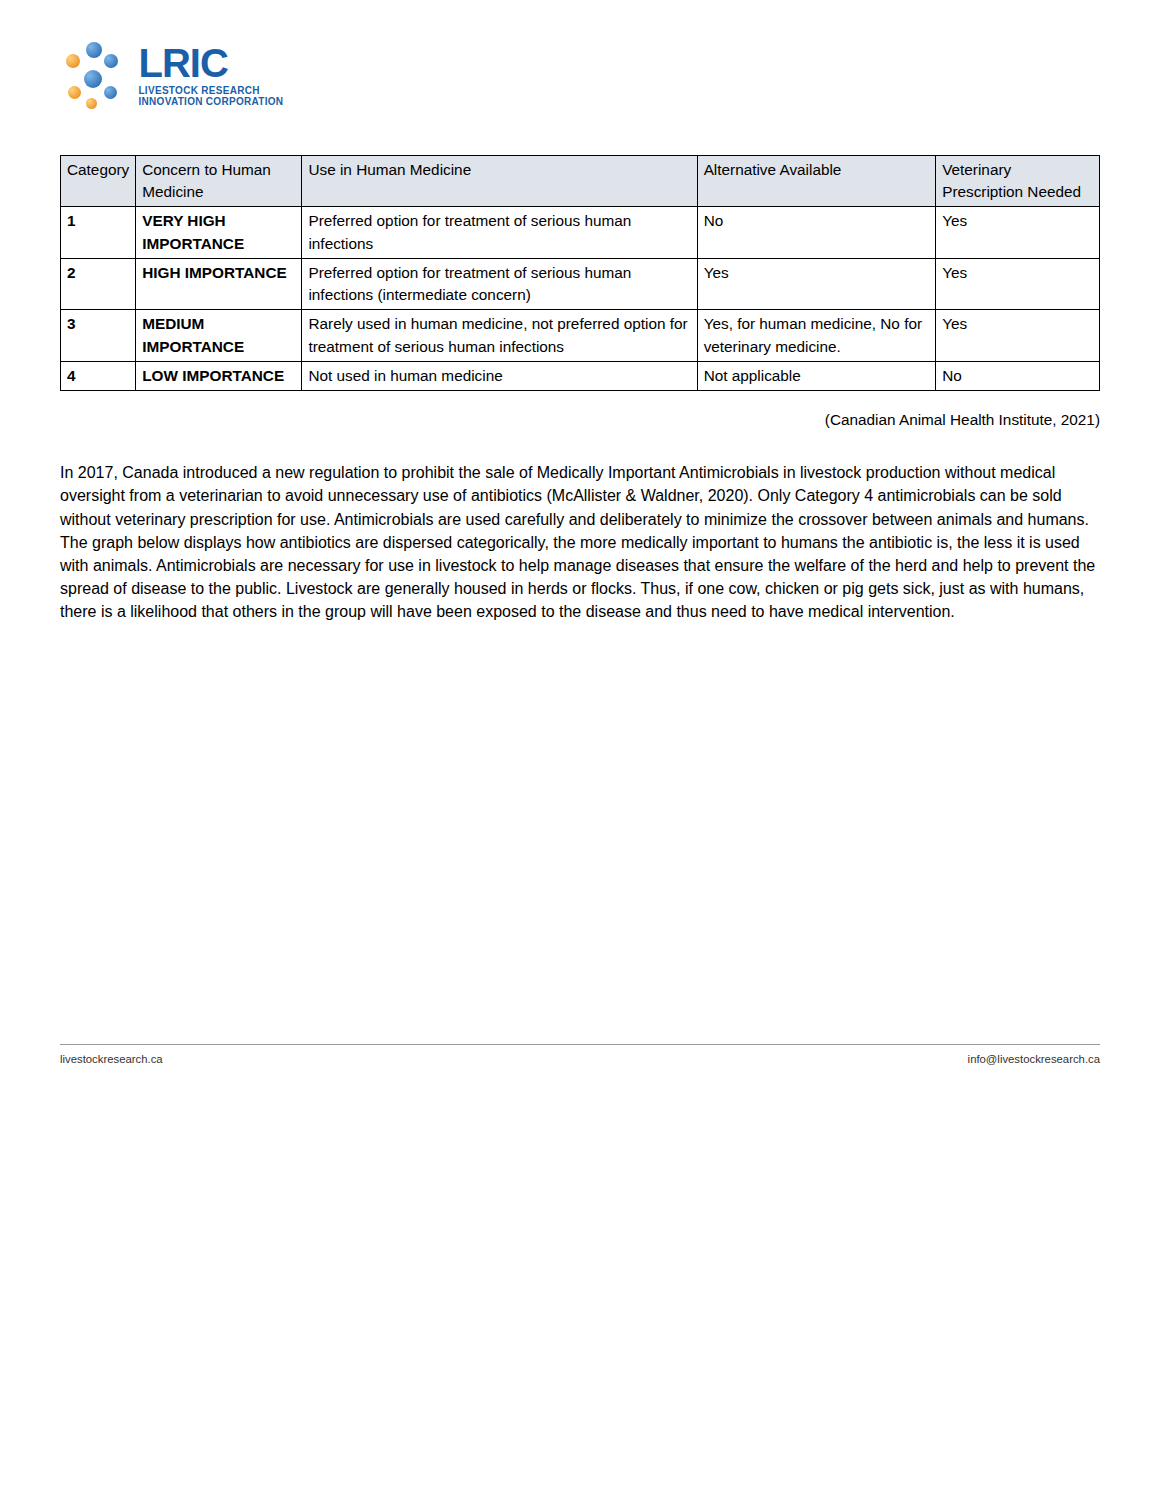LRIC
LIVESTOCK RESEARCH
INNOVATION CORPORATION
| Category | Concern to Human Medicine | Use in Human Medicine | Alternative Available | Veterinary Prescription Needed |
| --- | --- | --- | --- | --- |
| 1 | VERY HIGH IMPORTANCE | Preferred option for treatment of serious human infections | No | Yes |
| 2 | HIGH IMPORTANCE | Preferred option for treatment of serious human infections (intermediate concern) | Yes | Yes |
| 3 | MEDIUM IMPORTANCE | Rarely used in human medicine, not preferred option for treatment of serious human infections | Yes, for human medicine, No for veterinary medicine. | Yes |
| 4 | LOW IMPORTANCE | Not used in human medicine | Not applicable | No |
(Canadian Animal Health Institute, 2021)
In 2017, Canada introduced a new regulation to prohibit the sale of Medically Important Antimicrobials in livestock production without medical oversight from a veterinarian to avoid unnecessary use of antibiotics (McAllister & Waldner, 2020). Only Category 4 antimicrobials can be sold without veterinary prescription for use. Antimicrobials are used carefully and deliberately to minimize the crossover between animals and humans. The graph below displays how antibiotics are dispersed categorically, the more medically important to humans the antibiotic is, the less it is used with animals. Antimicrobials are necessary for use in livestock to help manage diseases that ensure the welfare of the herd and help to prevent the spread of disease to the public. Livestock are generally housed in herds or flocks. Thus, if one cow, chicken or pig gets sick, just as with humans, there is a likelihood that others in the group will have been exposed to the disease and thus need to have medical intervention.
livestockresearch.ca info@livestockresearch.ca